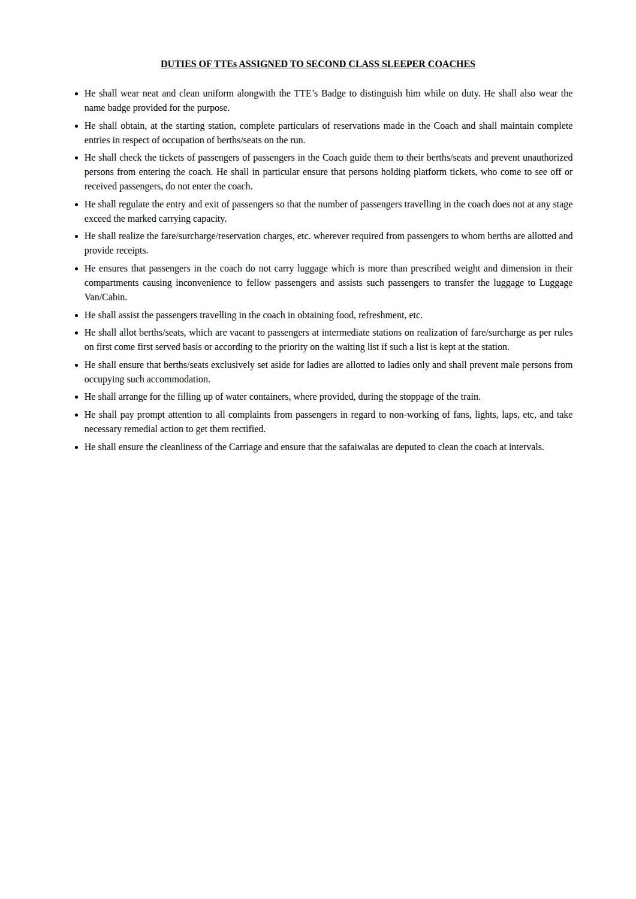DUTIES OF TTEs ASSIGNED TO SECOND CLASS SLEEPER COACHES
He shall wear neat and clean uniform alongwith the TTE’s Badge to distinguish him while on duty. He shall also wear the name badge provided for the purpose.
He shall obtain, at the starting station, complete particulars of reservations made in the Coach and shall maintain complete entries in respect of occupation of berths/seats on the run.
He shall check the tickets of passengers of passengers in the Coach guide them to their berths/seats and prevent unauthorized persons from entering the coach. He shall in particular ensure that persons holding platform tickets, who come to see off or received passengers, do not enter the coach.
He shall regulate the entry and exit of passengers so that the number of passengers travelling in the coach does not at any stage exceed the marked carrying capacity.
He shall realize the fare/surcharge/reservation charges, etc. wherever required from passengers to whom berths are allotted and provide receipts.
He ensures that passengers in the coach do not carry luggage which is more than prescribed weight and dimension in their compartments causing inconvenience to fellow passengers and assists such passengers to transfer the luggage to Luggage Van/Cabin.
He shall assist the passengers travelling in the coach in obtaining food, refreshment, etc.
He shall allot berths/seats, which are vacant to passengers at intermediate stations on realization of fare/surcharge as per rules on first come first served basis or according to the priority on the waiting list if such a list is kept at the station.
He shall ensure that berths/seats exclusively set aside for ladies are allotted to ladies only and shall prevent male persons from occupying such accommodation.
He shall arrange for the filling up of water containers, where provided, during the stoppage of the train.
He shall pay prompt attention to all complaints from passengers in regard to non-working of fans, lights, laps, etc, and take necessary remedial action to get them rectified.
He shall ensure the cleanliness of the Carriage and ensure that the safaiwalas are deputed to clean the coach at intervals.